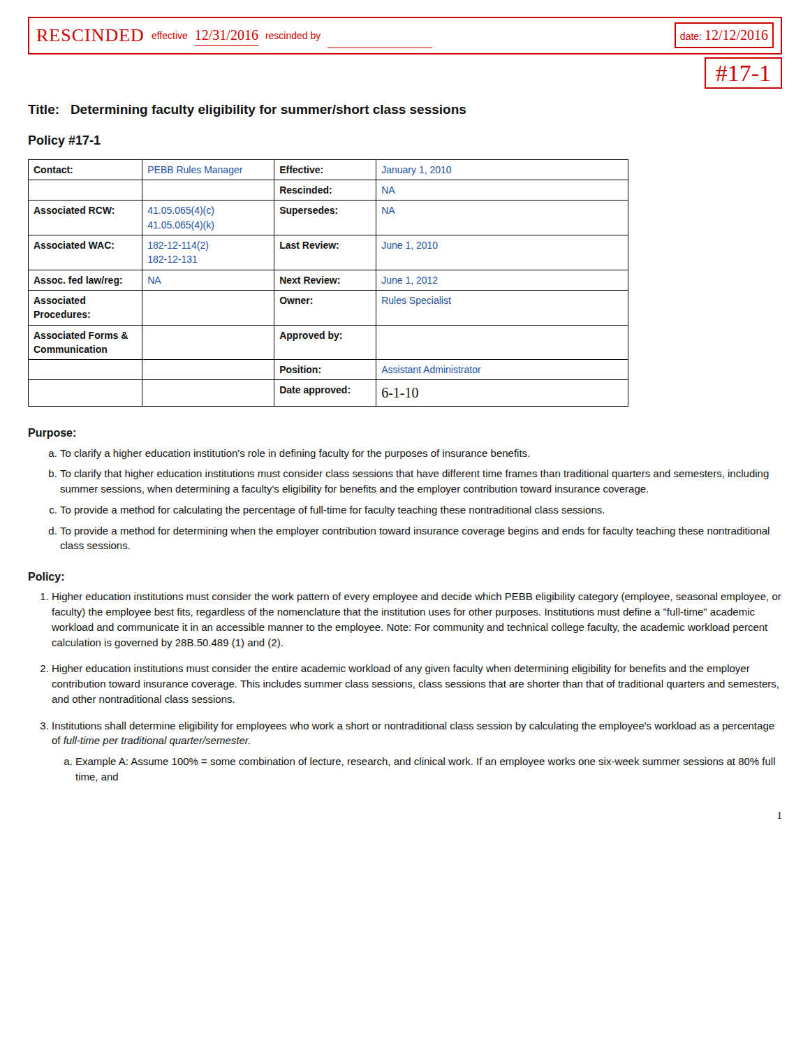RESCINDED effective 12/31/2016 rescinded by date: 12/12/2016
#17-1
Title: Determining faculty eligibility for summer/short class sessions
Policy #17-1
| Contact: | PEBB Rules Manager | Effective: | January 1, 2010 |
| | | Rescinded: | NA |
| Associated RCW: | 41.05.065(4)(c) 41.05.065(4)(k) | Supersedes: | NA |
| Associated WAC: | 182-12-114(2) 182-12-131 | Last Review: | June 1, 2010 |
| Assoc. fed law/reg: | NA | Next Review: | June 1, 2012 |
| Associated Procedures: | | Owner: | Rules Specialist |
| Associated Forms & Communication | | Approved by: | |
| | | Position: | Assistant Administrator |
| | | Date approved: | 6-1-10 |
Purpose:
To clarify a higher education institution's role in defining faculty for the purposes of insurance benefits.
To clarify that higher education institutions must consider class sessions that have different time frames than traditional quarters and semesters, including summer sessions, when determining a faculty's eligibility for benefits and the employer contribution toward insurance coverage.
To provide a method for calculating the percentage of full-time for faculty teaching these nontraditional class sessions.
To provide a method for determining when the employer contribution toward insurance coverage begins and ends for faculty teaching these nontraditional class sessions.
Policy:
Higher education institutions must consider the work pattern of every employee and decide which PEBB eligibility category (employee, seasonal employee, or faculty) the employee best fits, regardless of the nomenclature that the institution uses for other purposes. Institutions must define a "full-time" academic workload and communicate it in an accessible manner to the employee. Note: For community and technical college faculty, the academic workload percent calculation is governed by 28B.50.489 (1) and (2).
Higher education institutions must consider the entire academic workload of any given faculty when determining eligibility for benefits and the employer contribution toward insurance coverage. This includes summer class sessions, class sessions that are shorter than that of traditional quarters and semesters, and other nontraditional class sessions.
Institutions shall determine eligibility for employees who work a short or nontraditional class session by calculating the employee's workload as a percentage of full-time per traditional quarter/semester.
Example A: Assume 100% = some combination of lecture, research, and clinical work. If an employee works one six-week summer sessions at 80% full time, and
1